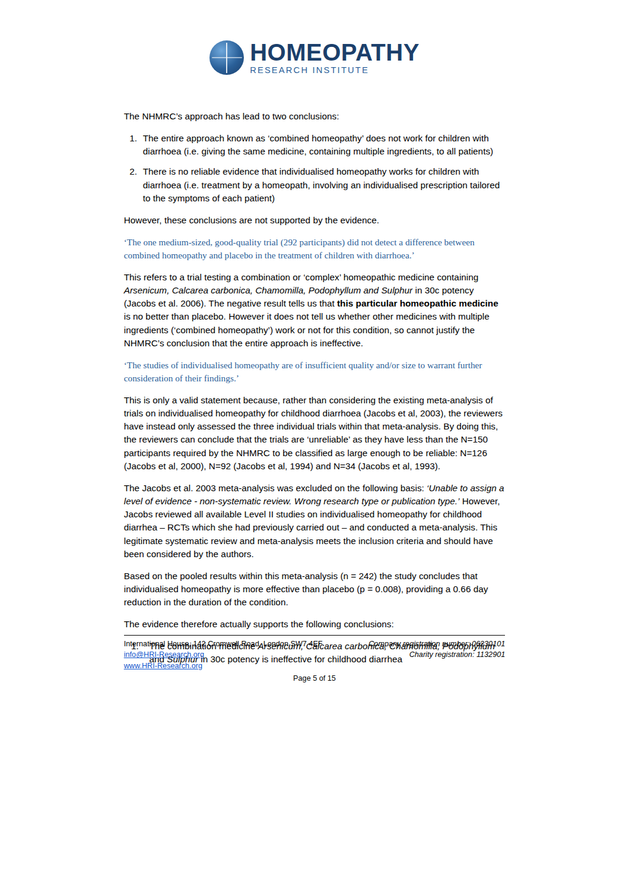HOMEOPATHY
RESEARCH INSTITUTE
The NHMRC’s approach has lead to two conclusions:
The entire approach known as ‘combined homeopathy’ does not work for children with diarrhoea (i.e. giving the same medicine, containing multiple ingredients, to all patients)
There is no reliable evidence that individualised homeopathy works for children with diarrhoea (i.e. treatment by a homeopath, involving an individualised prescription tailored to the symptoms of each patient)
However, these conclusions are not supported by the evidence.
‘The one medium-sized, good-quality trial (292 participants) did not detect a difference between combined homeopathy and placebo in the treatment of children with diarrhoea.’
This refers to a trial testing a combination or ‘complex’ homeopathic medicine containing Arsenicum, Calcarea carbonica, Chamomilla, Podophyllum and Sulphur in 30c potency (Jacobs et al. 2006). The negative result tells us that this particular homeopathic medicine is no better than placebo. However it does not tell us whether other medicines with multiple ingredients (‘combined homeopathy’) work or not for this condition, so cannot justify the NHMRC’s conclusion that the entire approach is ineffective.
‘The studies of individualised homeopathy are of insufficient quality and/or size to warrant further consideration of their findings.’
This is only a valid statement because, rather than considering the existing meta-analysis of trials on individualised homeopathy for childhood diarrhoea (Jacobs et al, 2003), the reviewers have instead only assessed the three individual trials within that meta-analysis. By doing this, the reviewers can conclude that the trials are ‘unreliable’ as they have less than the N=150 participants required by the NHMRC to be classified as large enough to be reliable: N=126 (Jacobs et al, 2000), N=92 (Jacobs et al, 1994) and N=34 (Jacobs et al, 1993).
The Jacobs et al. 2003 meta-analysis was excluded on the following basis: ‘Unable to assign a level of evidence - non-systematic review. Wrong research type or publication type.’ However, Jacobs reviewed all available Level II studies on individualised homeopathy for childhood diarrhea – RCTs which she had previously carried out – and conducted a meta-analysis. This legitimate systematic review and meta-analysis meets the inclusion criteria and should have been considered by the authors.
Based on the pooled results within this meta-analysis (n = 242) the study concludes that individualised homeopathy is more effective than placebo (p = 0.008), providing a 0.66 day reduction in the duration of the condition.
The evidence therefore actually supports the following conclusions:
The combination medicine Arsenicum, Calcarea carbonica, Chamomilla, Podophyllum and Sulphur in 30c potency is ineffective for childhood diarrhea
International House, 142 Cromwell Road, London SW7 4EF
info@HRI-Research.org
www.HRI-Research.org
Company registration number: 06230101
Charity registration: 1132901
Page 5 of 15